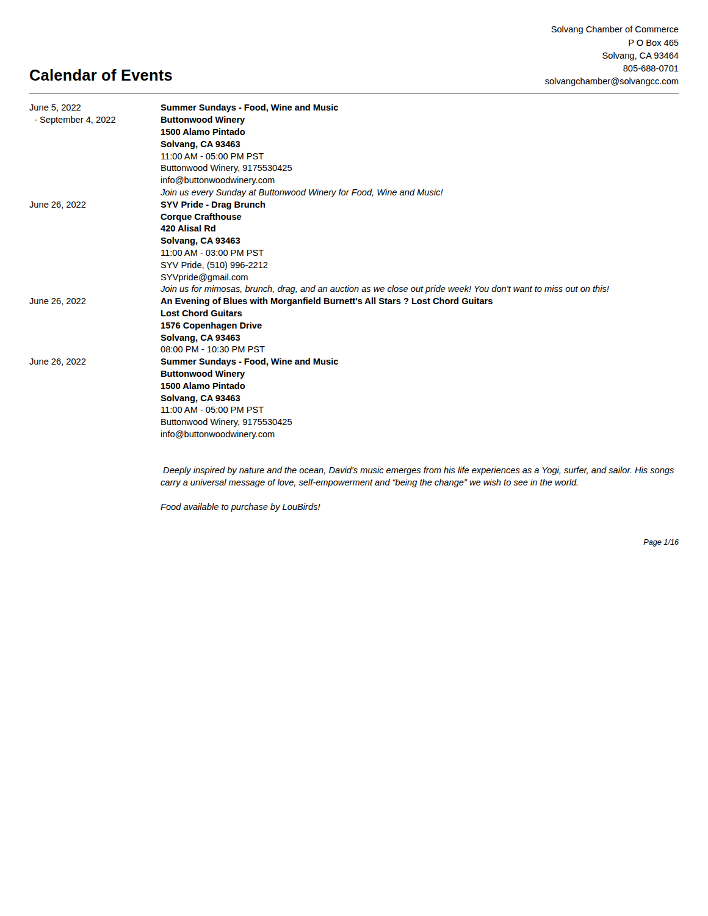Solvang Chamber of Commerce
P O Box 465
Solvang, CA 93464
805-688-0701
solvangchamber@solvangcc.com
Calendar of Events
| June 5, 2022 - September 4, 2022 | Summer Sundays - Food, Wine and Music Buttonwood Winery 1500 Alamo Pintado Solvang, CA 93463 11:00 AM - 05:00 PM PST Buttonwood Winery, 9175530425 info@buttonwoodwinery.com Join us every Sunday at Buttonwood Winery for Food, Wine and Music! |
| June 26, 2022 | SYV Pride - Drag Brunch Corque Crafthouse 420 Alisal Rd Solvang, CA 93463 11:00 AM - 03:00 PM PST SYV Pride, (510) 996-2212 SYVpride@gmail.com Join us for mimosas, brunch, drag, and an auction as we close out pride week! You don't want to miss out on this! |
| June 26, 2022 | An Evening of Blues with Morganfield Burnett's All Stars ? Lost Chord Guitars Lost Chord Guitars 1576 Copenhagen Drive Solvang, CA 93463 08:00 PM - 10:30 PM PST |
| June 26, 2022 | Summer Sundays - Food, Wine and Music Buttonwood Winery 1500 Alamo Pintado Solvang, CA 93463 11:00 AM - 05:00 PM PST Buttonwood Winery, 9175530425 info@buttonwoodwinery.com Deeply inspired by nature and the ocean, David’s music emerges from his life experiences as a Yogi, surfer, and sailor. His songs carry a universal message of love, self-empowerment and “being the change” we wish to see in the world. Food available to purchase by LouBirds! |
Page 1/16